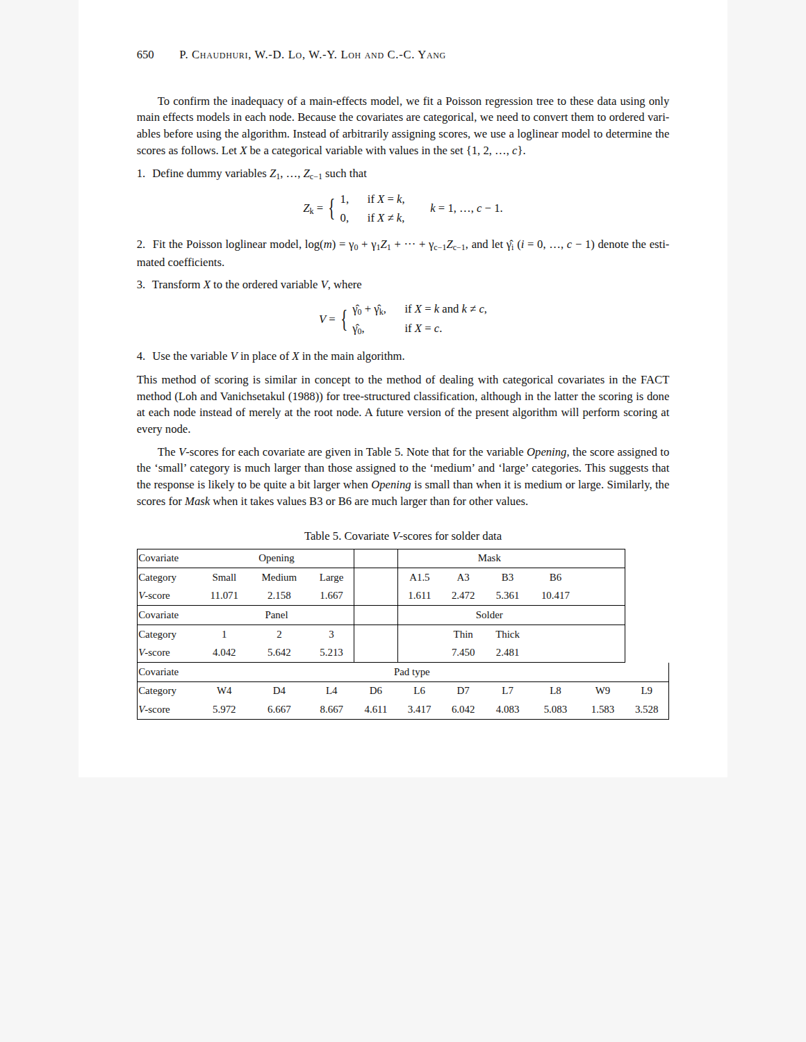650 P. Chaudhuri, W.-D. Lo, W.-Y. Loh and C.-C. Yang
To confirm the inadequacy of a main-effects model, we fit a Poisson regression tree to these data using only main effects models in each node. Because the covariates are categorical, we need to convert them to ordered variables before using the algorithm. Instead of arbitrarily assigning scores, we use a loglinear model to determine the scores as follows. Let X be a categorical variable with values in the set {1, 2, …, c}.
1. Define dummy variables Z 1, …, Zc−1 such that
Zk ={ 1, if X = k, 0, if X ≠ k, k = 1, …, c − 1.
2. Fit the Poisson loglinear model, log(m) = γ0 + γ1 Z 1 + ··· + γc−1 Zc−1, and let γ̂i (i = 0, …, c − 1) denote the estimated coefficients.
3. Transform X to the ordered variable V, where
V ={ γ̂0 + γ̂k, if X = k and k ≠ c, γ̂0, if X = c.
4. Use the variable V in place of X in the main algorithm.
This method of scoring is similar in concept to the method of dealing with categorical covariates in the FACT method (Loh and Vanichsetakul (1988)) for tree-structured classification, although in the latter the scoring is done at each node instead of merely at the root node. A future version of the present algorithm will perform scoring at every node.
The V-scores for each covariate are given in Table 5. Note that for the variable Opening, the score assigned to the ‘small’ category is much larger than those assigned to the ‘medium’ and ‘large’ categories. This suggests that the response is likely to be quite a bit larger when Opening is small than when it is medium or large. Similarly, the scores for Mask when it takes values B3 or B6 are much larger than for other values.
Table 5. Covariate V-scores for solder data
| Covariate | Opening | | Mask | |
| Category | Small | Medium | Large | | A1.5 | A3 | B3 | B6 | |
| V -score | 11.071 | 2.158 | 1.667 | | 1.611 | 2.472 | 5.361 | 10.417 | |
| Covariate | Panel | | Solder | |
| Category | 1 | 2 | 3 | | | Thin | Thick | | |
| V -score | 4.042 | 5.642 | 5.213 | | | 7.450 | 2.481 | | |
| Covariate | Pad type | |
| Category | W4 | D4 | L4 | D6 | L6 | D7 | L7 | L8 | W9 | L9 |
| V -score | 5.972 | 6.667 | 8.667 | 4.611 | 3.417 | 6.042 | 4.083 | 5.083 | 1.583 | 3.528 |